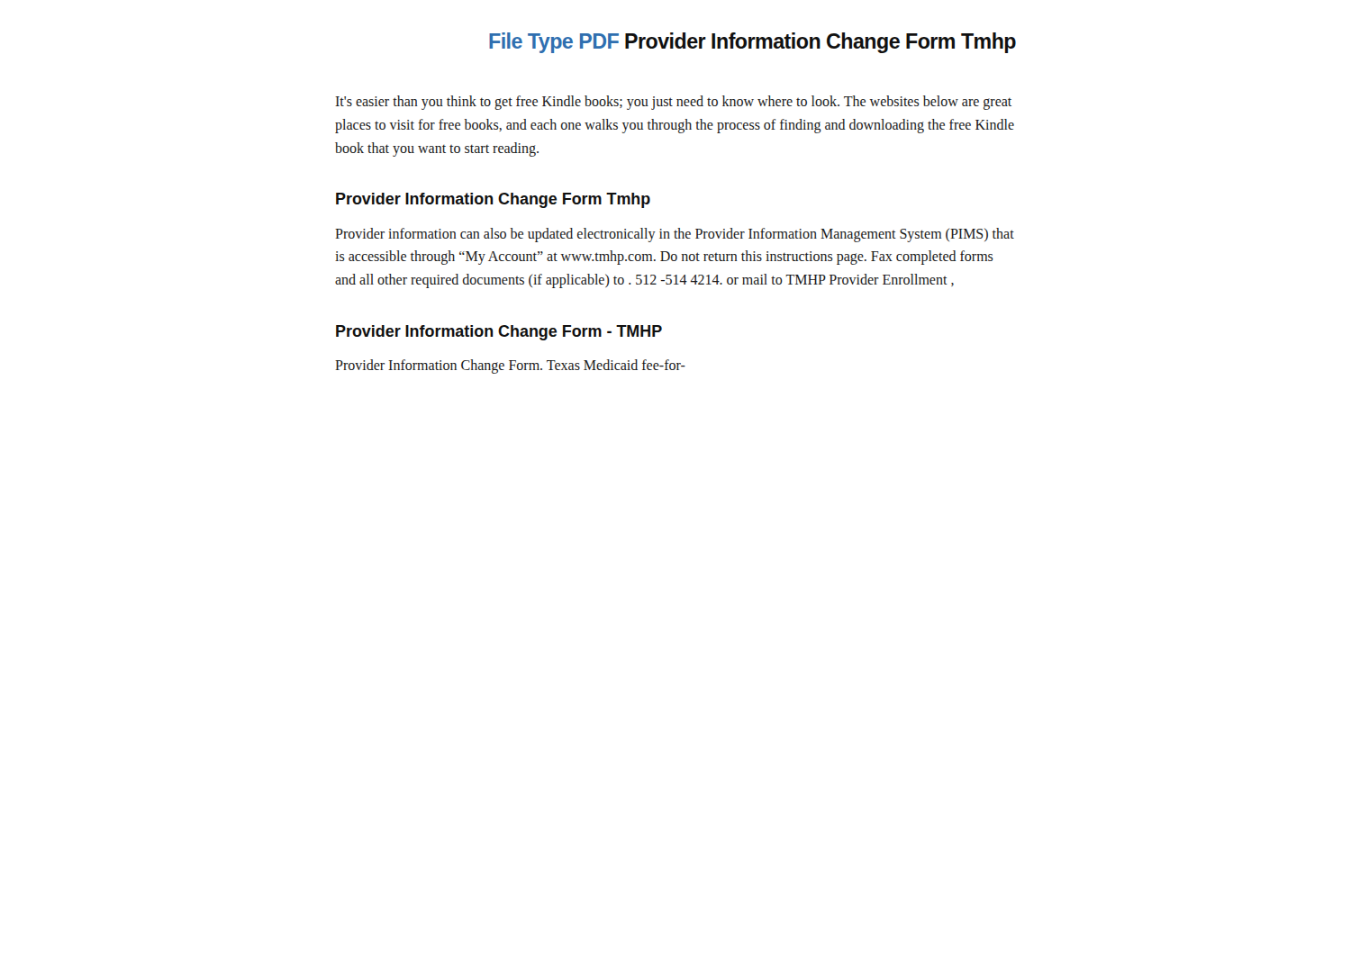File Type PDF Provider Information Change Form Tmhp
It's easier than you think to get free Kindle books; you just need to know where to look. The websites below are great places to visit for free books, and each one walks you through the process of finding and downloading the free Kindle book that you want to start reading.
Provider Information Change Form Tmhp
Provider information can also be updated electronically in the Provider Information Management System (PIMS) that is accessible through “My Account” at www.tmhp.com. Do not return this instructions page. Fax completed forms and all other required documents (if applicable) to . 512 -514 4214. or mail to TMHP Provider Enrollment ,
Provider Information Change Form - TMHP
Provider Information Change Form. Texas Medicaid fee-for-